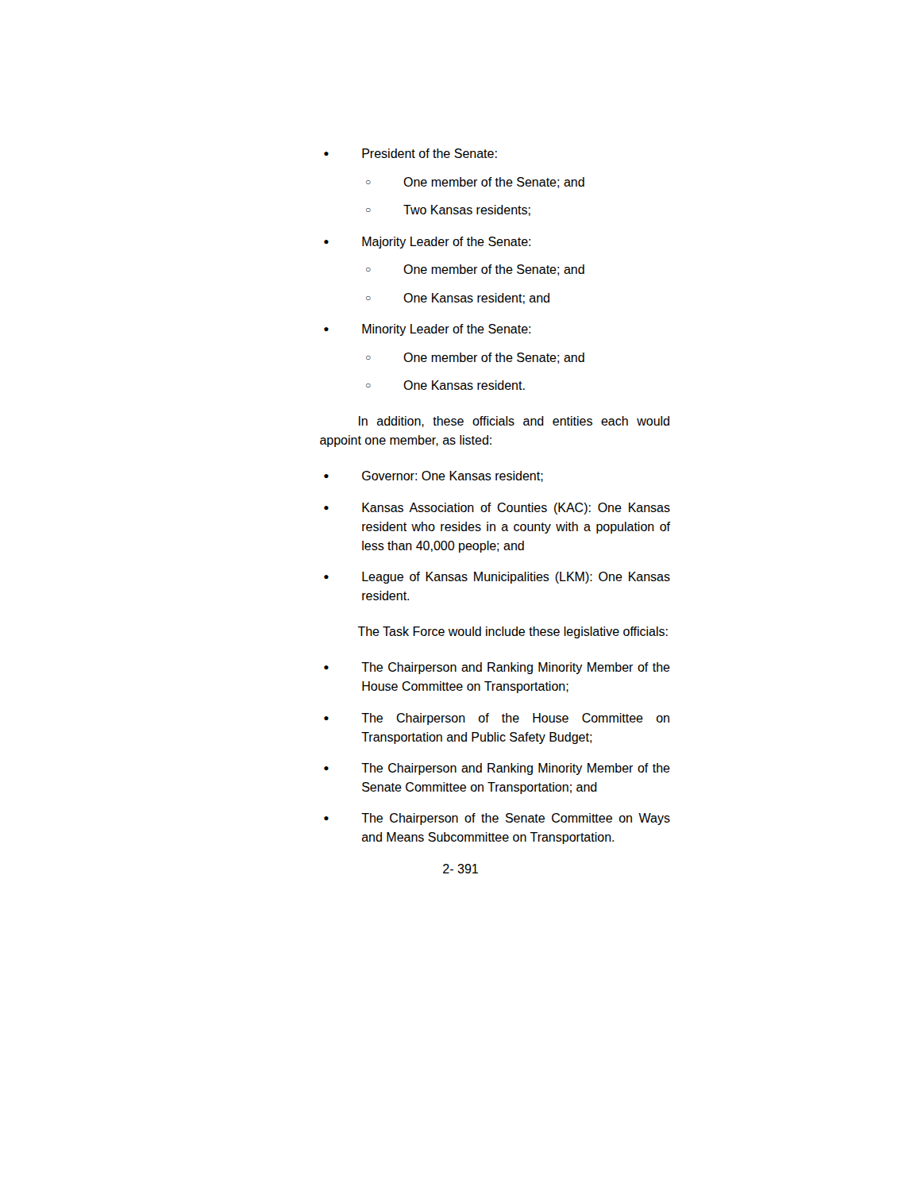President of the Senate:
One member of the Senate; and
Two Kansas residents;
Majority Leader of the Senate:
One member of the Senate; and
One Kansas resident; and
Minority Leader of the Senate:
One member of the Senate; and
One Kansas resident.
In addition, these officials and entities each would appoint one member, as listed:
Governor: One Kansas resident;
Kansas Association of Counties (KAC): One Kansas resident who resides in a county with a population of less than 40,000 people; and
League of Kansas Municipalities (LKM): One Kansas resident.
The Task Force would include these legislative officials:
The Chairperson and Ranking Minority Member of the House Committee on Transportation;
The Chairperson of the House Committee on Transportation and Public Safety Budget;
The Chairperson and Ranking Minority Member of the Senate Committee on Transportation; and
The Chairperson of the Senate Committee on Ways and Means Subcommittee on Transportation.
2- 391